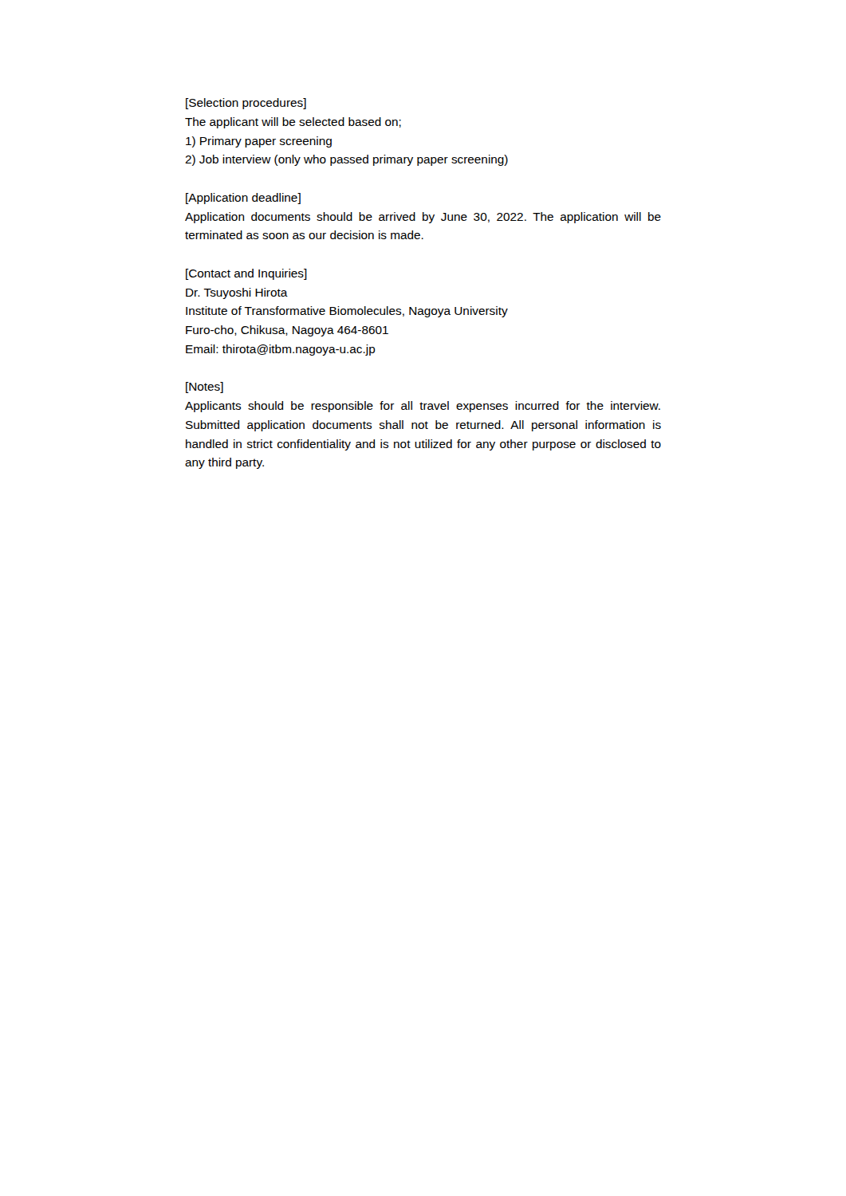[Selection procedures]
The applicant will be selected based on;
1) Primary paper screening
2) Job interview (only who passed primary paper screening)
[Application deadline]
Application documents should be arrived by June 30, 2022. The application will be terminated as soon as our decision is made.
[Contact and Inquiries]
Dr. Tsuyoshi Hirota
Institute of Transformative Biomolecules, Nagoya University
Furo-cho, Chikusa, Nagoya 464-8601
Email: thirota@itbm.nagoya-u.ac.jp
[Notes]
Applicants should be responsible for all travel expenses incurred for the interview. Submitted application documents shall not be returned. All personal information is handled in strict confidentiality and is not utilized for any other purpose or disclosed to any third party.